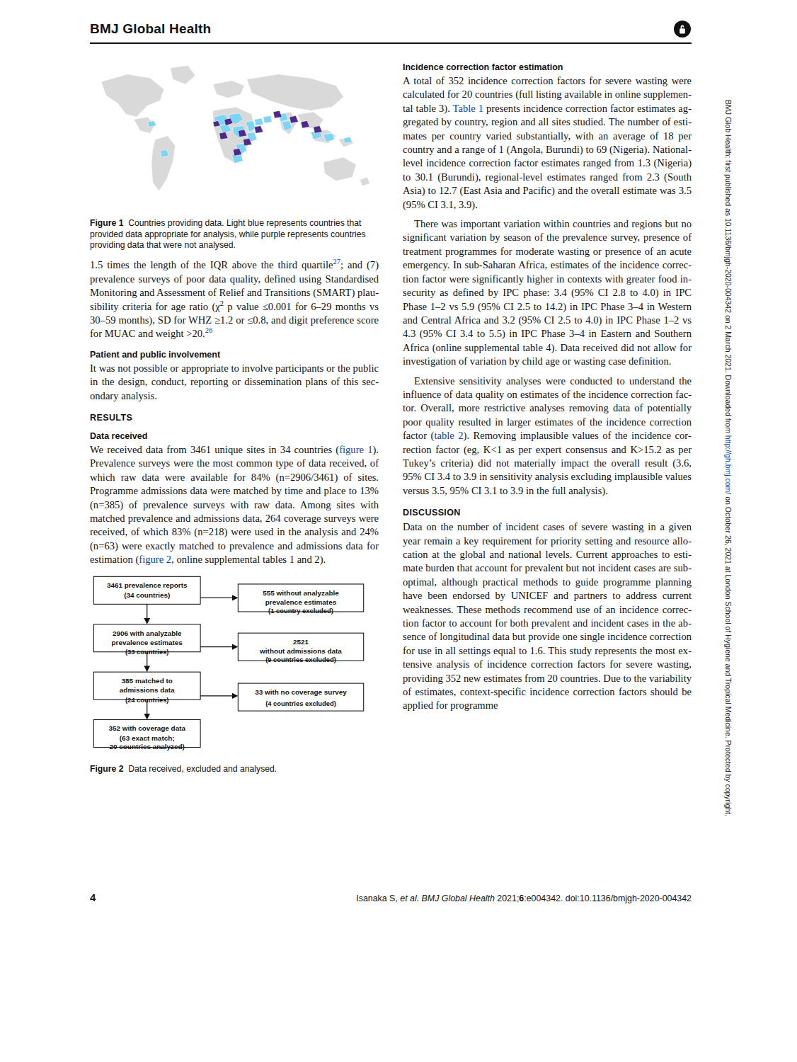BMJ Glob Health: first published as 10.1136/bmjgh-2020-004342 on 2 March 2021. Downloaded from http://gh.bmj.com/ on October 26, 2021 at London School of Hygiene and Tropical Medicine. Protected by copyright.
BMJ Global Health
Figure 1 Countries providing data. Light blue represents countries that provided data appropriate for analysis, while purple represents countries providing data that were not analysed.
1.5 times the length of the IQR above the third quartile27; and (7) prevalence surveys of poor data quality, defined using Standardised Monitoring and Assessment of Relief and Transitions (SMART) plausibility criteria for age ratio (χ2 p value ≤0.001 for 6–29 months vs 30–59 months), SD for WHZ ≥1.2 or ≤0.8, and digit preference score for MUAC and weight >20.26
Patient and public involvement
It was not possible or appropriate to involve participants or the public in the design, conduct, reporting or dissemination plans of this secondary analysis.
Results
Data received
We received data from 3461 unique sites in 34 countries (figure 1). Prevalence surveys were the most common type of data received, of which raw data were available for 84% (n=2906/3461) of sites. Programme admissions data were matched by time and place to 13% (n=385) of prevalence surveys with raw data. Among sites with matched prevalence and admissions data, 264 coverage surveys were received, of which 83% (n=218) were used in the analysis and 24% (n=63) were exactly matched to prevalence and admissions data for estimation (figure 2, online supplemental tables 1 and 2).
3461 prevalence reports (34 countries) 2906 with analyzable prevalence estimates (33 countries) 385 matched to admissions data (24 countries) 352 with coverage data (63 exact match; 20 countries analyzed) 555 without analyzable prevalence estimates (1 country excluded) 2521 without admissions data (9 countries excluded) 33 with no coverage survey (4 countries excluded)
Figure 2 Data received, excluded and analysed.
Incidence correction factor estimation
A total of 352 incidence correction factors for severe wasting were calculated for 20 countries (full listing available in online supplemental table 3). Table 1 presents incidence correction factor estimates aggregated by country, region and all sites studied. The number of estimates per country varied substantially, with an average of 18 per country and a range of 1 (Angola, Burundi) to 69 (Nigeria). National-level incidence correction factor estimates ranged from 1.3 (Nigeria) to 30.1 (Burundi), regional-level estimates ranged from 2.3 (South Asia) to 12.7 (East Asia and Pacific) and the overall estimate was 3.5 (95% CI 3.1, 3.9).
There was important variation within countries and regions but no significant variation by season of the prevalence survey, presence of treatment programmes for moderate wasting or presence of an acute emergency. In sub-Saharan Africa, estimates of the incidence correction factor were significantly higher in contexts with greater food insecurity as defined by IPC phase: 3.4 (95% CI 2.8 to 4.0) in IPC Phase 1–2 vs 5.9 (95% CI 2.5 to 14.2) in IPC Phase 3–4 in Western and Central Africa and 3.2 (95% CI 2.5 to 4.0) in IPC Phase 1–2 vs 4.3 (95% CI 3.4 to 5.5) in IPC Phase 3–4 in Eastern and Southern Africa (online supplemental table 4). Data received did not allow for investigation of variation by child age or wasting case definition.
Extensive sensitivity analyses were conducted to understand the influence of data quality on estimates of the incidence correction factor. Overall, more restrictive analyses removing data of potentially poor quality resulted in larger estimates of the incidence correction factor (table 2). Removing implausible values of the incidence correction factor (eg, K<1 as per expert consensus and K>15.2 as per Tukey’s criteria) did not materially impact the overall result (3.6, 95% CI 3.4 to 3.9 in sensitivity analysis excluding implausible values versus 3.5, 95% CI 3.1 to 3.9 in the full analysis).
Discussion
Data on the number of incident cases of severe wasting in a given year remain a key requirement for priority setting and resource allocation at the global and national levels. Current approaches to estimate burden that account for prevalent but not incident cases are suboptimal, although practical methods to guide programme planning have been endorsed by UNICEF and partners to address current weaknesses. These methods recommend use of an incidence correction factor to account for both prevalent and incident cases in the absence of longitudinal data but provide one single incidence correction for use in all settings equal to 1.6. This study represents the most extensive analysis of incidence correction factors for severe wasting, providing 352 new estimates from 20 countries. Due to the variability of estimates, context-specific incidence correction factors should be applied for programme
4
Isanaka S, et al. BMJ Global Health 2021;6:e004342. doi:10.1136/bmjgh-2020-004342